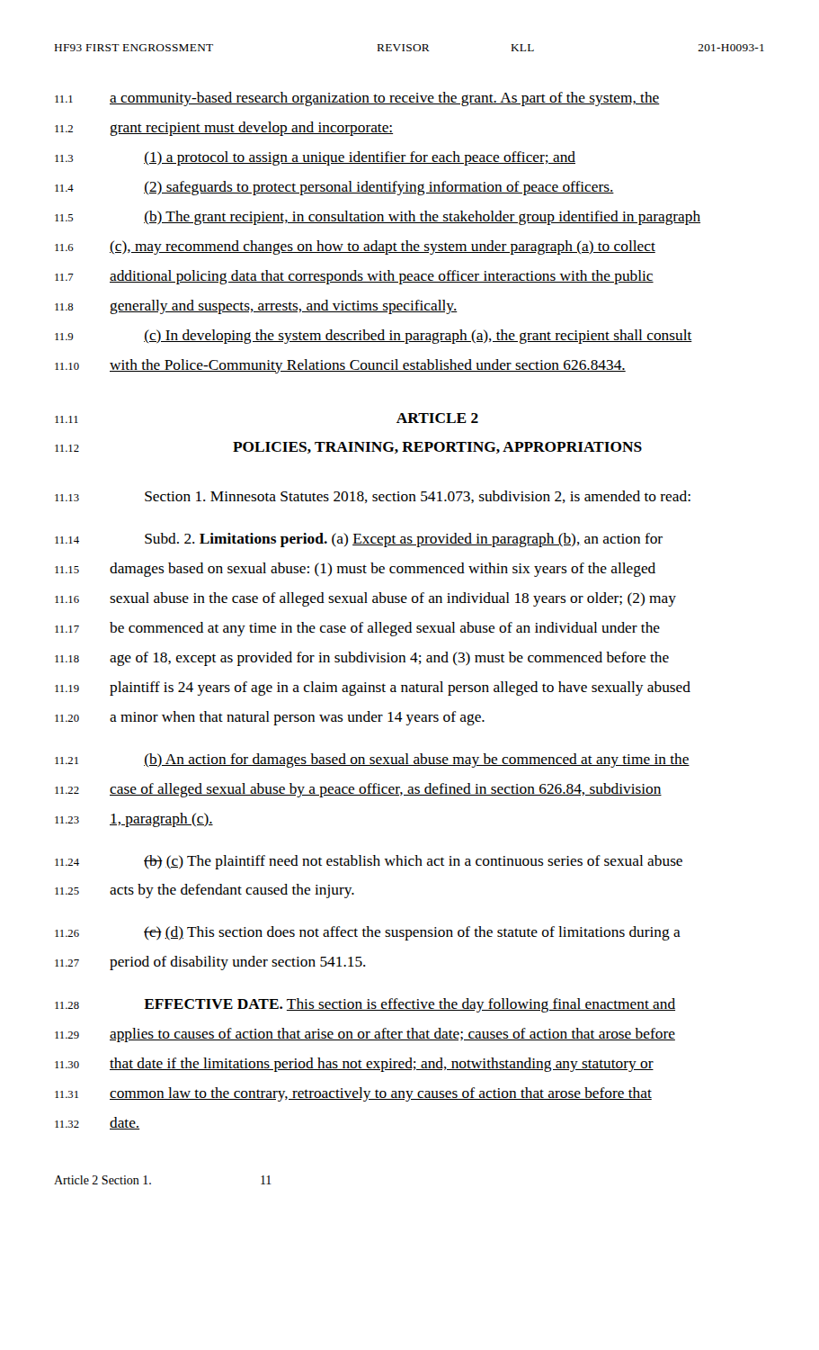HF93 FIRST ENGROSSMENT
REVISOR KLL
201-H0093-1
11.1 a community-based research organization to receive the grant. As part of the system, the
11.2 grant recipient must develop and incorporate:
11.3(1) a protocol to assign a unique identifier for each peace officer; and
11.4(2) safeguards to protect personal identifying information of peace officers.
11.5(b) The grant recipient, in consultation with the stakeholder group identified in paragraph
11.6(c), may recommend changes on how to adapt the system under paragraph (a) to collect
11.7 additional policing data that corresponds with peace officer interactions with the public
11.8 generally and suspects, arrests, and victims specifically.
11.9(c) In developing the system described in paragraph (a), the grant recipient shall consult
11.10 with the Police-Community Relations Council established under section 626.8434.
11.11 ARTICLE 2
11.12 POLICIES, TRAINING, REPORTING, APPROPRIATIONS
11.13 Section 1. Minnesota Statutes 2018, section 541.073, subdivision 2, is amended to read:
11.14 Subd. 2. Limitations period. (a) Except as provided in paragraph (b), an action for
11.15 damages based on sexual abuse: (1) must be commenced within six years of the alleged
11.16 sexual abuse in the case of alleged sexual abuse of an individual 18 years or older; (2) may
11.17 be commenced at any time in the case of alleged sexual abuse of an individual under the
11.18 age of 18, except as provided for in subdivision 4; and (3) must be commenced before the
11.19 plaintiff is 24 years of age in a claim against a natural person alleged to have sexually abused
11.20 a minor when that natural person was under 14 years of age.
11.21(b) An action for damages based on sexual abuse may be commenced at any time in the
11.22 case of alleged sexual abuse by a peace officer, as defined in section 626.84, subdivision
11.231, paragraph (c).
11.24(b) (c) The plaintiff need not establish which act in a continuous series of sexual abuse
11.25 acts by the defendant caused the injury.
11.26(c) (d) This section does not affect the suspension of the statute of limitations during a
11.27 period of disability under section 541.15.
11.28 EFFECTIVE DATE. This section is effective the day following final enactment and
11.29 applies to causes of action that arise on or after that date; causes of action that arose before
11.30 that date if the limitations period has not expired; and, notwithstanding any statutory or
11.31 common law to the contrary, retroactively to any causes of action that arose before that
11.32 date.
Article 2 Section 1. 11